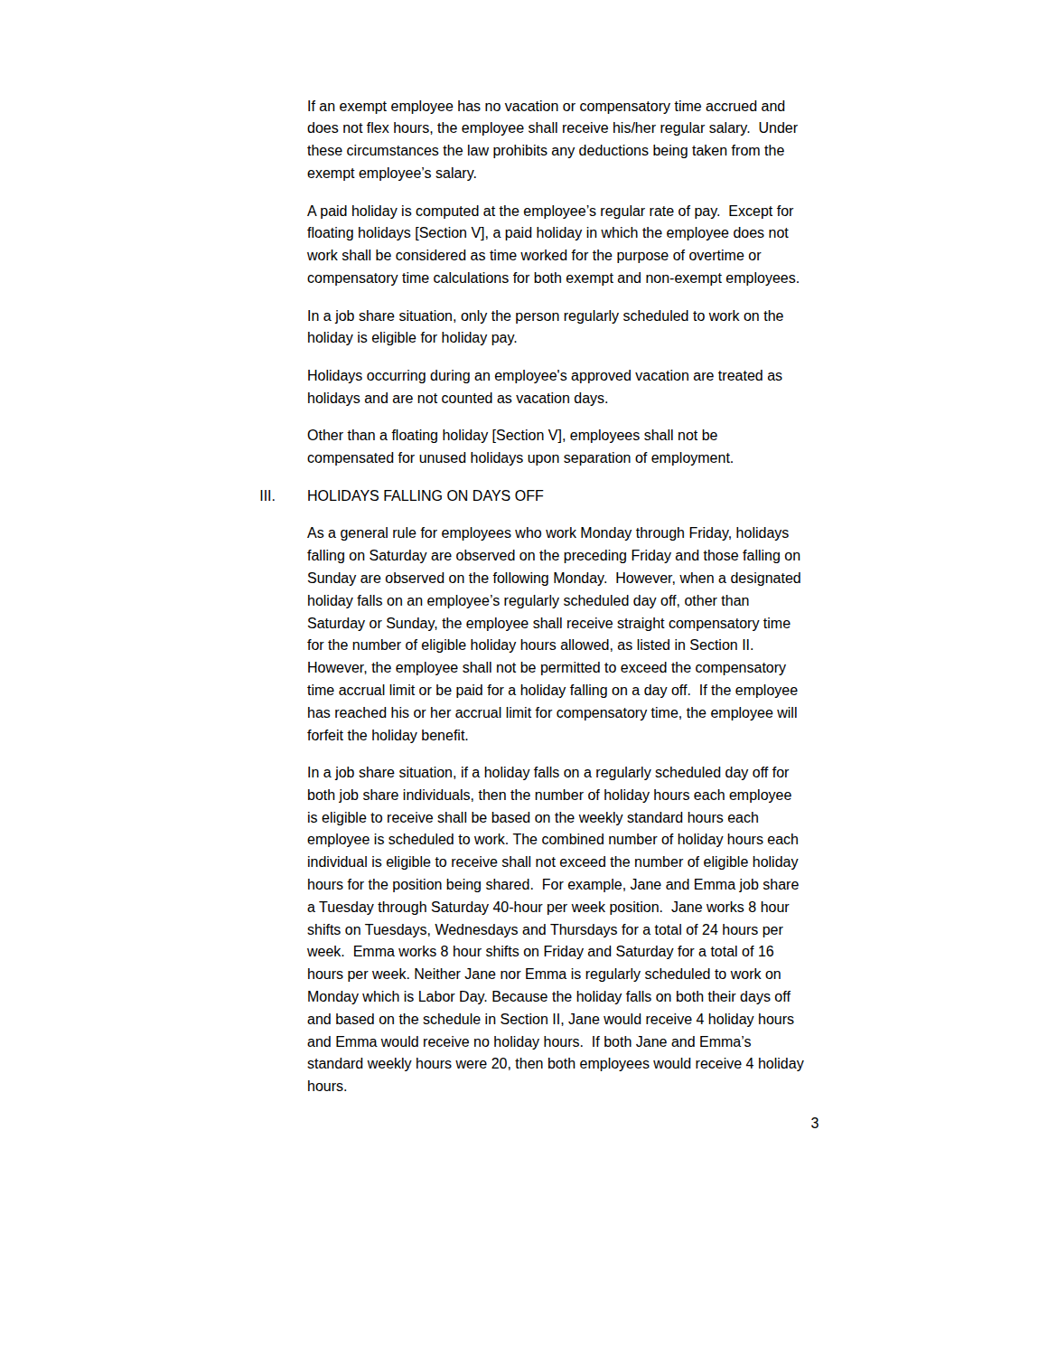If an exempt employee has no vacation or compensatory time accrued and does not flex hours, the employee shall receive his/her regular salary. Under these circumstances the law prohibits any deductions being taken from the exempt employee’s salary.
A paid holiday is computed at the employee’s regular rate of pay. Except for floating holidays [Section V], a paid holiday in which the employee does not work shall be considered as time worked for the purpose of overtime or compensatory time calculations for both exempt and non-exempt employees.
In a job share situation, only the person regularly scheduled to work on the holiday is eligible for holiday pay.
Holidays occurring during an employee's approved vacation are treated as holidays and are not counted as vacation days.
Other than a floating holiday [Section V], employees shall not be compensated for unused holidays upon separation of employment.
III.
HOLIDAYS FALLING ON DAYS OFF
As a general rule for employees who work Monday through Friday, holidays falling on Saturday are observed on the preceding Friday and those falling on Sunday are observed on the following Monday. However, when a designated holiday falls on an employee’s regularly scheduled day off, other than Saturday or Sunday, the employee shall receive straight compensatory time for the number of eligible holiday hours allowed, as listed in Section II. However, the employee shall not be permitted to exceed the compensatory time accrual limit or be paid for a holiday falling on a day off. If the employee has reached his or her accrual limit for compensatory time, the employee will forfeit the holiday benefit.
In a job share situation, if a holiday falls on a regularly scheduled day off for both job share individuals, then the number of holiday hours each employee is eligible to receive shall be based on the weekly standard hours each employee is scheduled to work. The combined number of holiday hours each individual is eligible to receive shall not exceed the number of eligible holiday hours for the position being shared. For example, Jane and Emma job share a Tuesday through Saturday 40-hour per week position. Jane works 8 hour shifts on Tuesdays, Wednesdays and Thursdays for a total of 24 hours per week. Emma works 8 hour shifts on Friday and Saturday for a total of 16 hours per week. Neither Jane nor Emma is regularly scheduled to work on Monday which is Labor Day. Because the holiday falls on both their days off and based on the schedule in Section II, Jane would receive 4 holiday hours and Emma would receive no holiday hours. If both Jane and Emma’s standard weekly hours were 20, then both employees would receive 4 holiday hours.
3